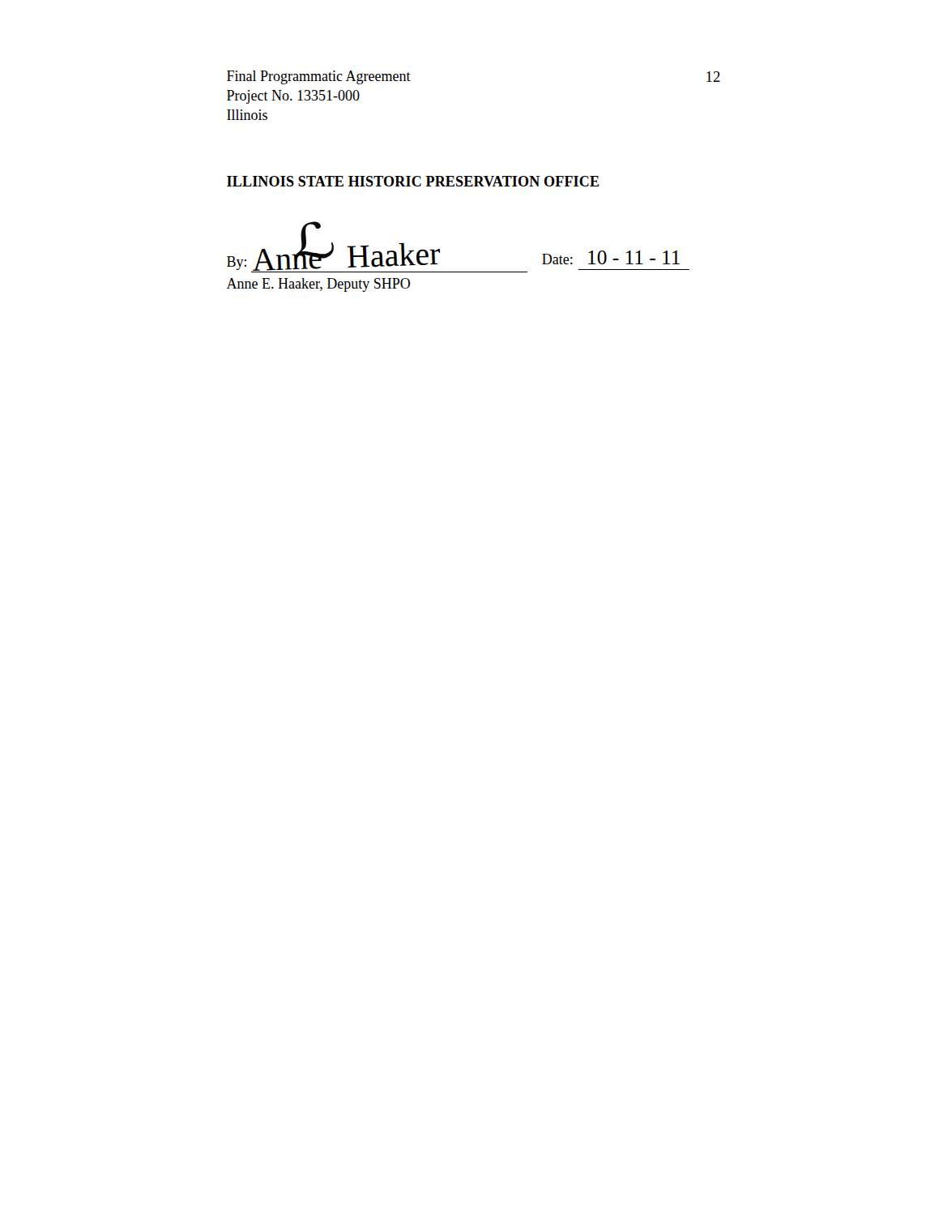Final Programmatic Agreement Project No. 13351-000 Illinois
12
Illinois State Historic Preservation Office
By: Anne Haaker ℒ
Anne E. Haaker, Deputy SHPO
Date: 10 - 11 - 11